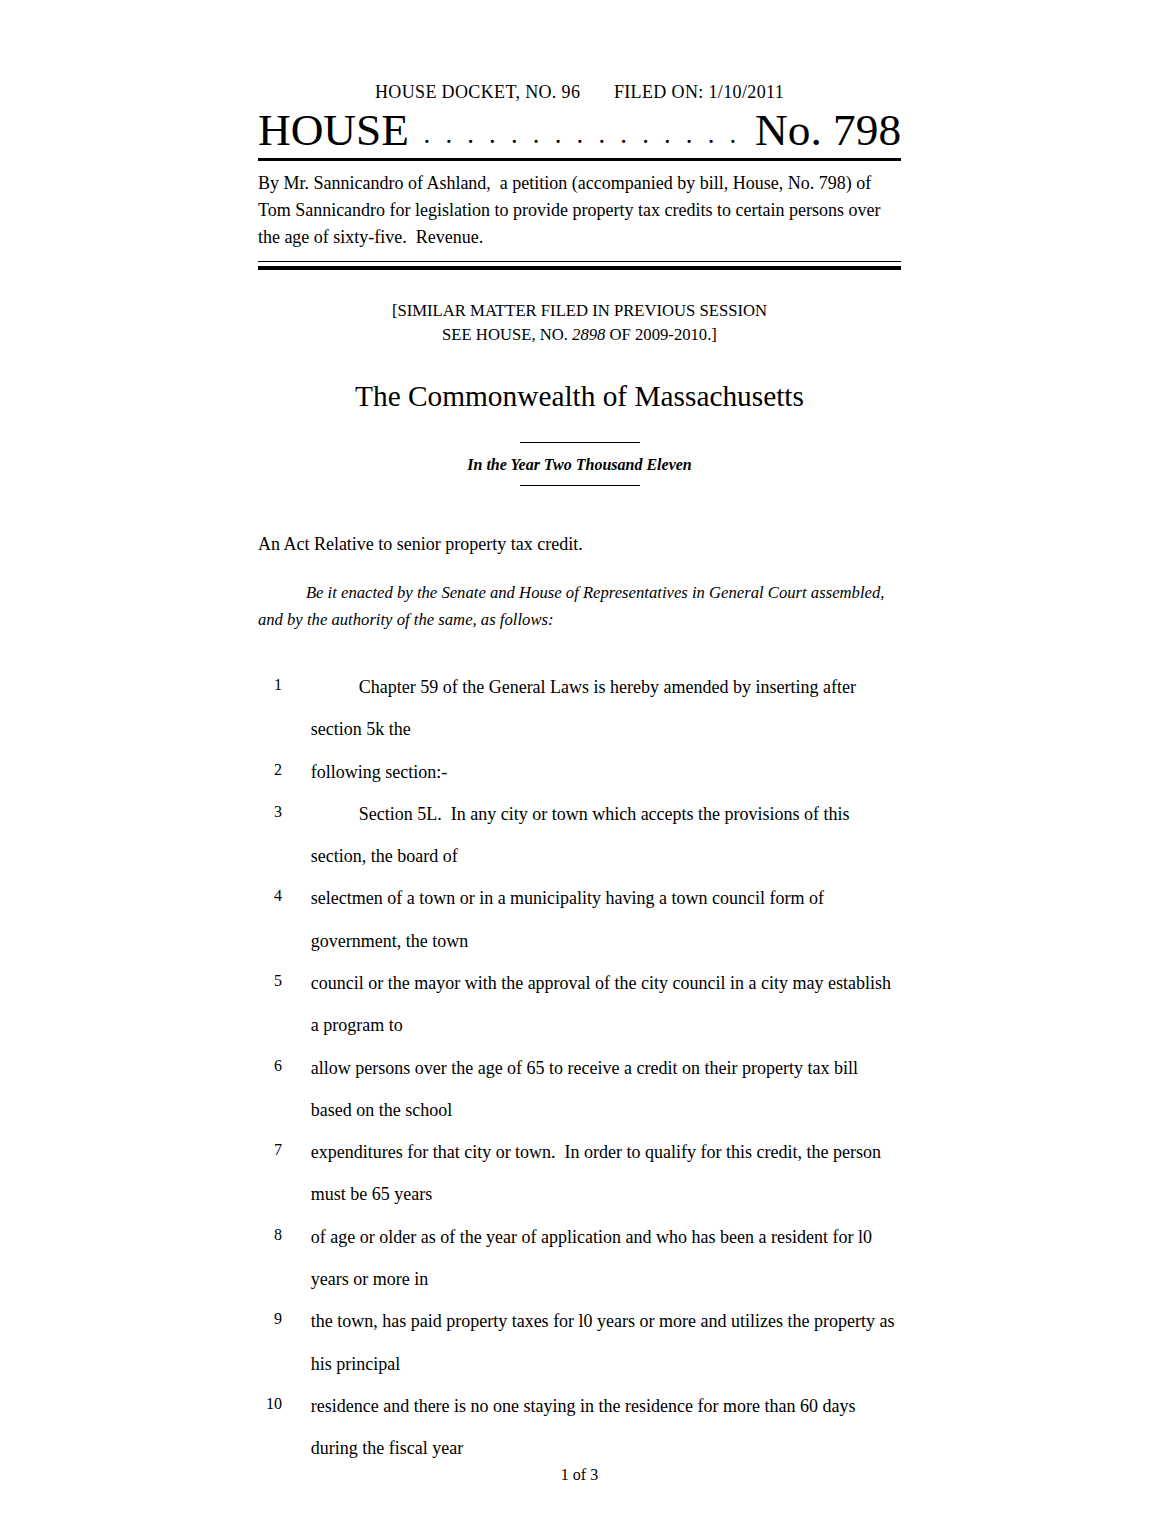HOUSE DOCKET, NO. 96 FILED ON: 1/10/2011
HOUSE . . . . . . . . . . . . . . . No. 798
By Mr. Sannicandro of Ashland, a petition (accompanied by bill, House, No. 798) of Tom Sannicandro for legislation to provide property tax credits to certain persons over the age of sixty-five. Revenue.
[SIMILAR MATTER FILED IN PREVIOUS SESSION
SEE HOUSE, NO. 2898 OF 2009-2010.]
The Commonwealth of Massachusetts
In the Year Two Thousand Eleven
An Act Relative to senior property tax credit.
Be it enacted by the Senate and House of Representatives in General Court assembled, and by the authority of the same, as follows:
1
Chapter 59 of the General Laws is hereby amended by inserting after section 5k the
2
following section:-
3
Section 5L. In any city or town which accepts the provisions of this section, the board of
4
selectmen of a town or in a municipality having a town council form of government, the town
5
council or the mayor with the approval of the city council in a city may establish a program to
6
allow persons over the age of 65 to receive a credit on their property tax bill based on the school
7
expenditures for that city or town. In order to qualify for this credit, the person must be 65 years
8
of age or older as of the year of application and who has been a resident for l0 years or more in
9
the town, has paid property taxes for l0 years or more and utilizes the property as his principal
10
residence and there is no one staying in the residence for more than 60 days during the fiscal year
1 of 3